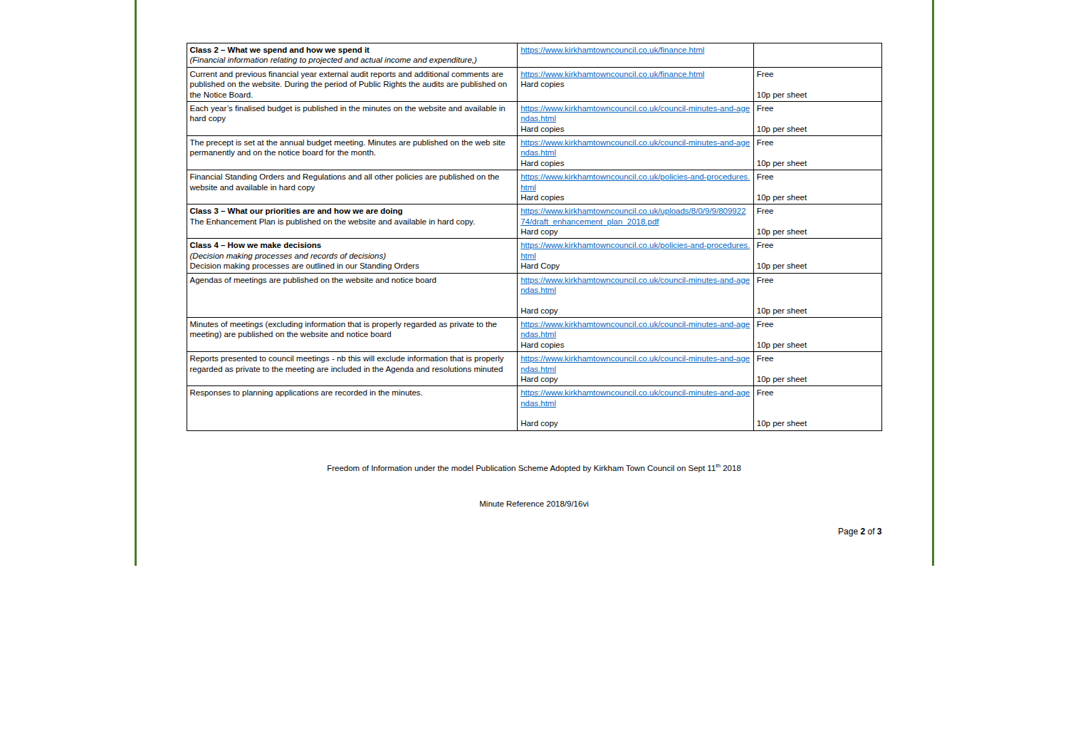| Class 2 – What we spend and how we spend it (Financial information relating to projected and actual income and expenditure,) | https://www.kirkhamtowncouncil.co.uk/finance.html | |
| Current and previous financial year external audit reports and additional comments are published on the website. During the period of Public Rights the audits are published on the Notice Board. | https://www.kirkhamtowncouncil.co.uk/finance.html Hard copies | Free 10p per sheet |
| Each year’s finalised budget is published in the minutes on the website and available in hard copy | https://www.kirkhamtowncouncil.co.uk/council-minutes-and-agendas.html Hard copies | Free 10p per sheet |
| The precept is set at the annual budget meeting. Minutes are published on the web site permanently and on the notice board for the month. | https://www.kirkhamtowncouncil.co.uk/council-minutes-and-agendas.html Hard copies | Free 10p per sheet |
| Financial Standing Orders and Regulations and all other policies are published on the website and available in hard copy | https://www.kirkhamtowncouncil.co.uk/policies-and-procedures.html Hard copies | Free 10p per sheet |
| Class 3 – What our priorities are and how we are doing The Enhancement Plan is published on the website and available in hard copy. | https://www.kirkhamtowncouncil.co.uk/uploads/8/0/9/9/80992274/draft_enhancement_plan_2018.pdf Hard copy | Free 10p per sheet |
| Class 4 – How we make decisions (Decision making processes and records of decisions) Decision making processes are outlined in our Standing Orders | https://www.kirkhamtowncouncil.co.uk/policies-and-procedures.html Hard Copy | Free 10p per sheet |
| Agendas of meetings are published on the website and notice board | https://www.kirkhamtowncouncil.co.uk/council-minutes-and-agendas.html Hard copy | Free 10p per sheet |
| Minutes of meetings (excluding information that is properly regarded as private to the meeting) are published on the website and notice board | https://www.kirkhamtowncouncil.co.uk/council-minutes-and-agendas.html Hard copies | Free 10p per sheet |
| Reports presented to council meetings - nb this will exclude information that is properly regarded as private to the meeting are included in the Agenda and resolutions minuted | https://www.kirkhamtowncouncil.co.uk/council-minutes-and-agendas.html Hard copy | Free 10p per sheet |
| Responses to planning applications are recorded in the minutes. | https://www.kirkhamtowncouncil.co.uk/council-minutes-and-agendas.html Hard copy | Free 10p per sheet |
Freedom of Information under the model Publication Scheme Adopted by Kirkham Town Council on Sept 11th 2018
Minute Reference 2018/9/16vi
Page 2 of 3